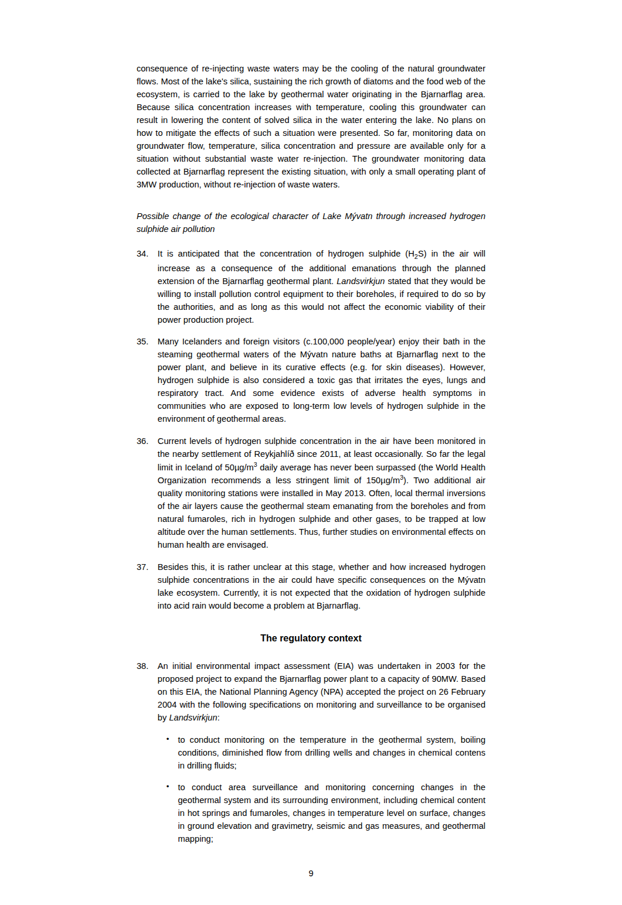consequence of re-injecting waste waters may be the cooling of the natural groundwater flows. Most of the lake's silica, sustaining the rich growth of diatoms and the food web of the ecosystem, is carried to the lake by geothermal water originating in the Bjarnarflag area. Because silica concentration increases with temperature, cooling this groundwater can result in lowering the content of solved silica in the water entering the lake. No plans on how to mitigate the effects of such a situation were presented. So far, monitoring data on groundwater flow, temperature, silica concentration and pressure are available only for a situation without substantial waste water re-injection. The groundwater monitoring data collected at Bjarnarflag represent the existing situation, with only a small operating plant of 3MW production, without re-injection of waste waters.
Possible change of the ecological character of Lake Mývatn through increased hydrogen sulphide air pollution
34.
It is anticipated that the concentration of hydrogen sulphide (H2S) in the air will increase as a consequence of the additional emanations through the planned extension of the Bjarnarflag geothermal plant. Landsvirkjun stated that they would be willing to install pollution control equipment to their boreholes, if required to do so by the authorities, and as long as this would not affect the economic viability of their power production project.
35.
Many Icelanders and foreign visitors (c.100,000 people/year) enjoy their bath in the steaming geothermal waters of the Mývatn nature baths at Bjarnarflag next to the power plant, and believe in its curative effects (e.g. for skin diseases). However, hydrogen sulphide is also considered a toxic gas that irritates the eyes, lungs and respiratory tract. And some evidence exists of adverse health symptoms in communities who are exposed to long-term low levels of hydrogen sulphide in the environment of geothermal areas.
36.
Current levels of hydrogen sulphide concentration in the air have been monitored in the nearby settlement of Reykjahlíð since 2011, at least occasionally. So far the legal limit in Iceland of 50µg/m3 daily average has never been surpassed (the World Health Organization recommends a less stringent limit of 150µg/m3). Two additional air quality monitoring stations were installed in May 2013. Often, local thermal inversions of the air layers cause the geothermal steam emanating from the boreholes and from natural fumaroles, rich in hydrogen sulphide and other gases, to be trapped at low altitude over the human settlements. Thus, further studies on environmental effects on human health are envisaged.
37.
Besides this, it is rather unclear at this stage, whether and how increased hydrogen sulphide concentrations in the air could have specific consequences on the Mývatn lake ecosystem. Currently, it is not expected that the oxidation of hydrogen sulphide into acid rain would become a problem at Bjarnarflag.
The regulatory context
38.
An initial environmental impact assessment (EIA) was undertaken in 2003 for the proposed project to expand the Bjarnarflag power plant to a capacity of 90MW. Based on this EIA, the National Planning Agency (NPA) accepted the project on 26 February 2004 with the following specifications on monitoring and surveillance to be organised by Landsvirkjun:
• to conduct monitoring on the temperature in the geothermal system, boiling conditions, diminished flow from drilling wells and changes in chemical contens in drilling fluids;
• to conduct area surveillance and monitoring concerning changes in the geothermal system and its surrounding environment, including chemical content in hot springs and fumaroles, changes in temperature level on surface, changes in ground elevation and gravimetry, seismic and gas measures, and geothermal mapping;
9